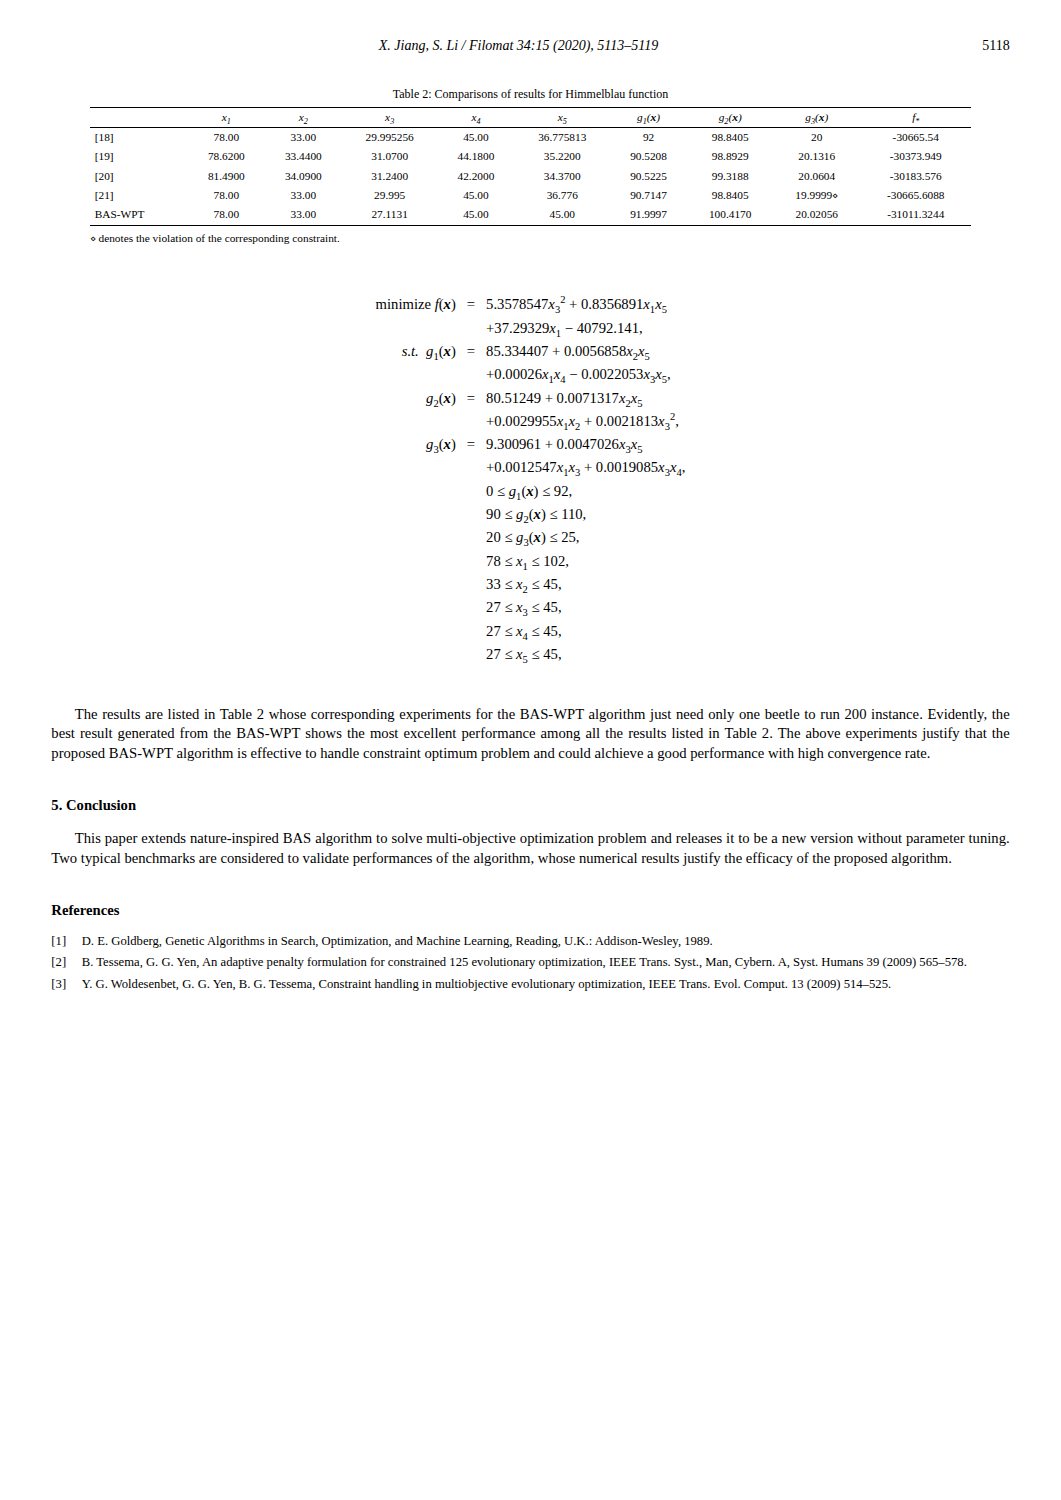X. Jiang, S. Li / Filomat 34:15 (2020), 5113–5119 5118
Table 2: Comparisons of results for Himmelblau function
| | x 1 | x 2 | x 3 | x 4 | x 5 | g 1 ( x ) | g 2 ( x ) | g 3 ( x ) | f * |
| --- | --- | --- | --- | --- | --- | --- | --- | --- | --- |
| [18] | 78.00 | 33.00 | 29.995256 | 45.00 | 36.775813 | 92 | 98.8405 | 20 | -30665.54 |
| [19] | 78.6200 | 33.4400 | 31.0700 | 44.1800 | 35.2200 | 90.5208 | 98.8929 | 20.1316 | -30373.949 |
| [20] | 81.4900 | 34.0900 | 31.2400 | 42.2000 | 34.3700 | 90.5225 | 99.3188 | 20.0604 | -30183.576 |
| [21] | 78.00 | 33.00 | 29.995 | 45.00 | 36.776 | 90.7147 | 98.8405 | 19.9999 ⋄ | -30665.6088 |
| BAS-WPT | 78.00 | 33.00 | 27.1131 | 45.00 | 45.00 | 91.9997 | 100.4170 | 20.02056 | -31011.3244 |
⋄ denotes the violation of the corresponding constraint.
| minimize f ( x ) | = | 5.3578547 x 3 2 + 0.8356891 x 1 x 5 |
| | | +37.29329 x 1 − 40792.141, |
| s.t. g 1 ( x ) | = | 85.334407 + 0.0056858 x 2 x 5 |
| | | +0.00026 x 1 x 4 − 0.0022053 x 3 x 5 , |
| g 2 ( x ) | = | 80.51249 + 0.0071317 x 2 x 5 |
| | | +0.0029955 x 1 x 2 + 0.0021813 x 3 2 , |
| g 3 ( x ) | = | 9.300961 + 0.0047026 x 3 x 5 |
| | | +0.0012547 x 1 x 3 + 0.0019085 x 3 x 4 , |
| | | 0 ≤ g 1 ( x ) ≤ 92, |
| | | 90 ≤ g 2 ( x ) ≤ 110, |
| | | 20 ≤ g 3 ( x ) ≤ 25, |
| | | 78 ≤ x 1 ≤ 102, |
| | | 33 ≤ x 2 ≤ 45, |
| | | 27 ≤ x 3 ≤ 45, |
| | | 27 ≤ x 4 ≤ 45, |
| | | 27 ≤ x 5 ≤ 45, |
The results are listed in Table 2 whose corresponding experiments for the BAS-WPT algorithm just need only one beetle to run 200 instance. Evidently, the best result generated from the BAS-WPT shows the most excellent performance among all the results listed in Table 2. The above experiments justify that the proposed BAS-WPT algorithm is effective to handle constraint optimum problem and could alchieve a good performance with high convergence rate.
5. Conclusion
This paper extends nature-inspired BAS algorithm to solve multi-objective optimization problem and releases it to be a new version without parameter tuning. Two typical benchmarks are considered to validate performances of the algorithm, whose numerical results justify the efficacy of the proposed algorithm.
References
D. E. Goldberg, Genetic Algorithms in Search, Optimization, and Machine Learning, Reading, U.K.: Addison-Wesley, 1989.
B. Tessema, G. G. Yen, An adaptive penalty formulation for constrained 125 evolutionary optimization, IEEE Trans. Syst., Man, Cybern. A, Syst. Humans 39 (2009) 565–578.
Y. G. Woldesenbet, G. G. Yen, B. G. Tessema, Constraint handling in multiobjective evolutionary optimization, IEEE Trans. Evol. Comput. 13 (2009) 514–525.